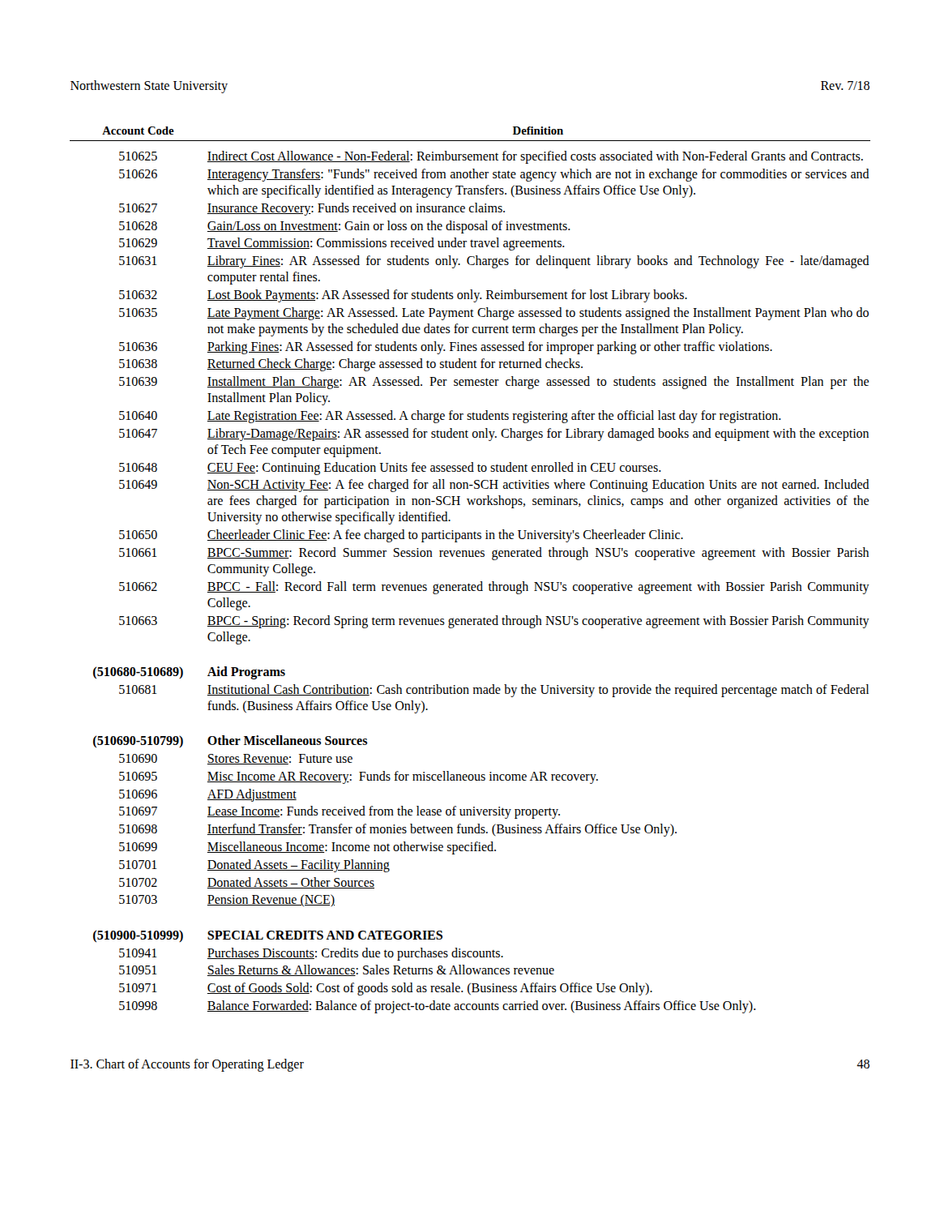Northwestern State University Rev. 7/18
| Account Code | Definition |
| --- | --- |
| 510625 | Indirect Cost Allowance - Non-Federal : Reimbursement for specified costs associated with Non-Federal Grants and Contracts. |
| 510626 | Interagency Transfers : "Funds" received from another state agency which are not in exchange for commodities or services and which are specifically identified as Interagency Transfers. (Business Affairs Office Use Only). |
| 510627 | Insurance Recovery : Funds received on insurance claims. |
| 510628 | Gain/Loss on Investment : Gain or loss on the disposal of investments. |
| 510629 | Travel Commission : Commissions received under travel agreements. |
| 510631 | Library Fines : AR Assessed for students only. Charges for delinquent library books and Technology Fee - late/damaged computer rental fines. |
| 510632 | Lost Book Payments : AR Assessed for students only. Reimbursement for lost Library books. |
| 510635 | Late Payment Charge : AR Assessed. Late Payment Charge assessed to students assigned the Installment Payment Plan who do not make payments by the scheduled due dates for current term charges per the Installment Plan Policy. |
| 510636 | Parking Fines : AR Assessed for students only. Fines assessed for improper parking or other traffic violations. |
| 510638 | Returned Check Charge : Charge assessed to student for returned checks. |
| 510639 | Installment Plan Charge : AR Assessed. Per semester charge assessed to students assigned the Installment Plan per the Installment Plan Policy. |
| 510640 | Late Registration Fee : AR Assessed. A charge for students registering after the official last day for registration. |
| 510647 | Library-Damage/Repairs : AR assessed for student only. Charges for Library damaged books and equipment with the exception of Tech Fee computer equipment. |
| 510648 | CEU Fee : Continuing Education Units fee assessed to student enrolled in CEU courses. |
| 510649 | Non-SCH Activity Fee : A fee charged for all non-SCH activities where Continuing Education Units are not earned. Included are fees charged for participation in non-SCH workshops, seminars, clinics, camps and other organized activities of the University no otherwise specifically identified. |
| 510650 | Cheerleader Clinic Fee : A fee charged to participants in the University's Cheerleader Clinic. |
| 510661 | BPCC-Summer : Record Summer Session revenues generated through NSU's cooperative agreement with Bossier Parish Community College. |
| 510662 | BPCC - Fall : Record Fall term revenues generated through NSU's cooperative agreement with Bossier Parish Community College. |
| 510663 | BPCC - Spring : Record Spring term revenues generated through NSU's cooperative agreement with Bossier Parish Community College. |
| (510680-510689) | Aid Programs |
| 510681 | Institutional Cash Contribution : Cash contribution made by the University to provide the required percentage match of Federal funds. (Business Affairs Office Use Only). |
| (510690-510799) | Other Miscellaneous Sources |
| 510690 | Stores Revenue : Future use |
| 510695 | Misc Income AR Recovery : Funds for miscellaneous income AR recovery. |
| 510696 | AFD Adjustment |
| 510697 | Lease Income : Funds received from the lease of university property. |
| 510698 | Interfund Transfer : Transfer of monies between funds. (Business Affairs Office Use Only). |
| 510699 | Miscellaneous Income : Income not otherwise specified. |
| 510701 | Donated Assets – Facility Planning |
| 510702 | Donated Assets – Other Sources |
| 510703 | Pension Revenue (NCE) |
| (510900-510999) | SPECIAL CREDITS AND CATEGORIES |
| 510941 | Purchases Discounts : Credits due to purchases discounts. |
| 510951 | Sales Returns & Allowances : Sales Returns & Allowances revenue |
| 510971 | Cost of Goods Sold : Cost of goods sold as resale. (Business Affairs Office Use Only). |
| 510998 | Balance Forwarded : Balance of project-to-date accounts carried over. (Business Affairs Office Use Only). |
II-3. Chart of Accounts for Operating Ledger 48